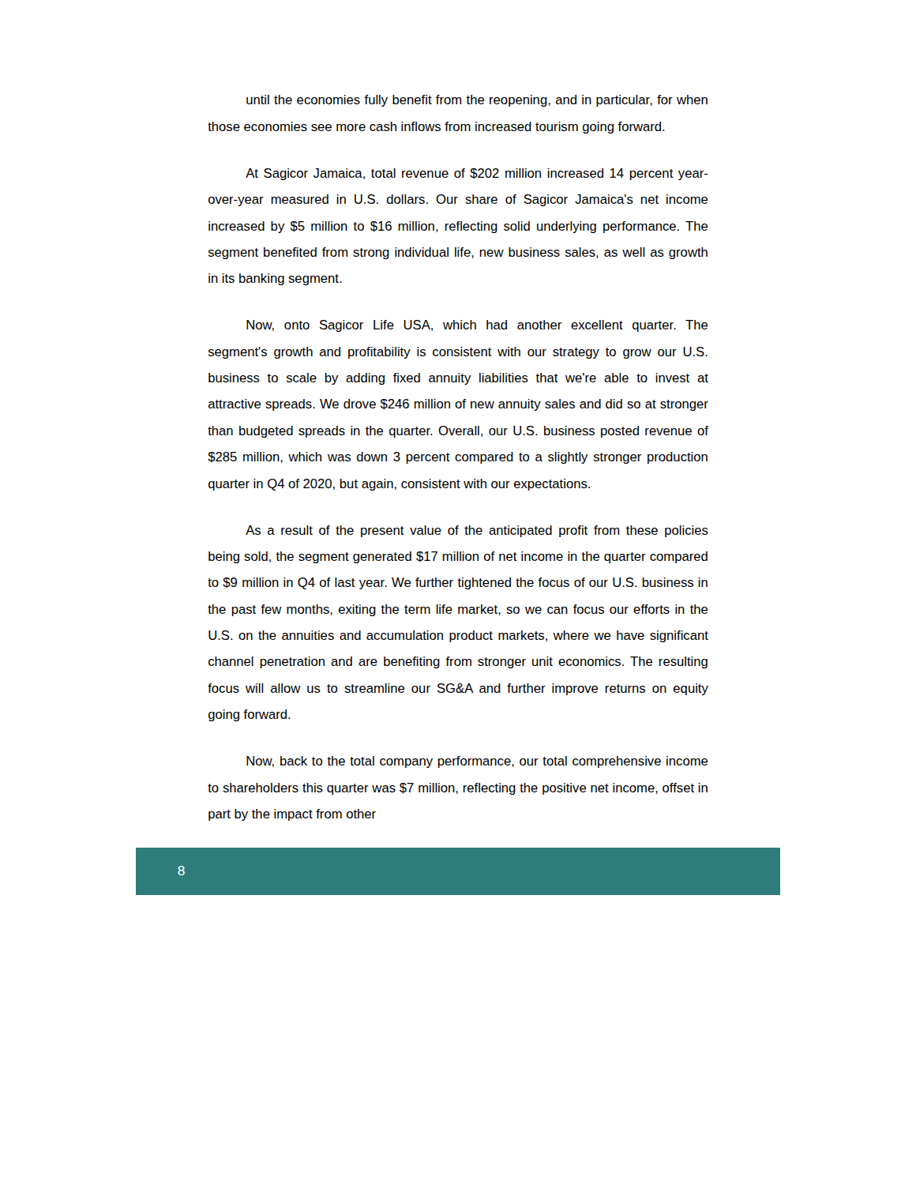until the economies fully benefit from the reopening, and in particular, for when those economies see more cash inflows from increased tourism going forward.
At Sagicor Jamaica, total revenue of $202 million increased 14 percent year-over-year measured in U.S. dollars. Our share of Sagicor Jamaica's net income increased by $5 million to $16 million, reflecting solid underlying performance. The segment benefited from strong individual life, new business sales, as well as growth in its banking segment.
Now, onto Sagicor Life USA, which had another excellent quarter. The segment's growth and profitability is consistent with our strategy to grow our U.S. business to scale by adding fixed annuity liabilities that we're able to invest at attractive spreads. We drove $246 million of new annuity sales and did so at stronger than budgeted spreads in the quarter. Overall, our U.S. business posted revenue of $285 million, which was down 3 percent compared to a slightly stronger production quarter in Q4 of 2020, but again, consistent with our expectations.
As a result of the present value of the anticipated profit from these policies being sold, the segment generated $17 million of net income in the quarter compared to $9 million in Q4 of last year. We further tightened the focus of our U.S. business in the past few months, exiting the term life market, so we can focus our efforts in the U.S. on the annuities and accumulation product markets, where we have significant channel penetration and are benefiting from stronger unit economics. The resulting focus will allow us to streamline our SG&A and further improve returns on equity going forward.
Now, back to the total company performance, our total comprehensive income to shareholders this quarter was $7 million, reflecting the positive net income, offset in part by the impact from other
8